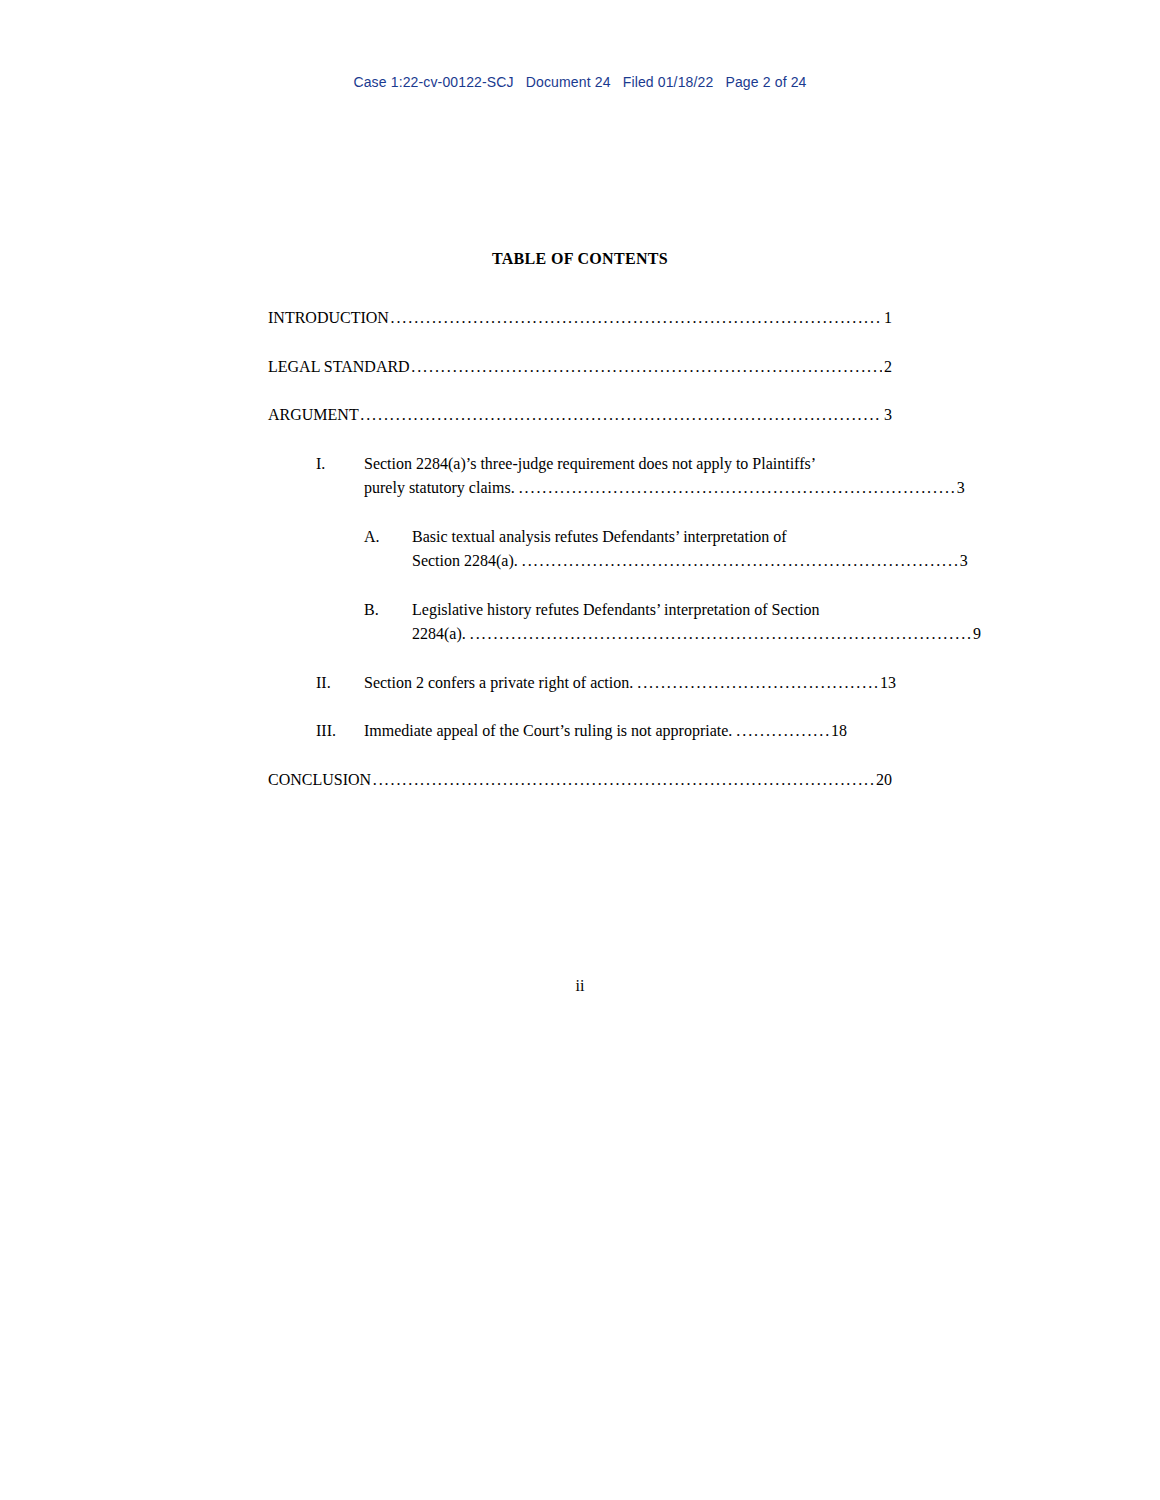Case 1:22-cv-00122-SCJ Document 24 Filed 01/18/22 Page 2 of 24
TABLE OF CONTENTS
INTRODUCTION .................................................................................................. 1
LEGAL STANDARD .............................................................................................. 2
ARGUMENT ......................................................................................................... 3
I. Section 2284(a)’s three-judge requirement does not apply to Plaintiffs’
purely statutory claims. .......................................................................... 3
A. Basic textual analysis refutes Defendants’ interpretation of
Section 2284(a). .......................................................................... 3
B. Legislative history refutes Defendants’ interpretation of Section
2284(a). ..................................................................................... 9
II. Section 2 confers a private right of action. ......................................... 13
III. Immediate appeal of the Court’s ruling is not appropriate. ................ 18
CONCLUSION ..................................................................................................... 20
ii